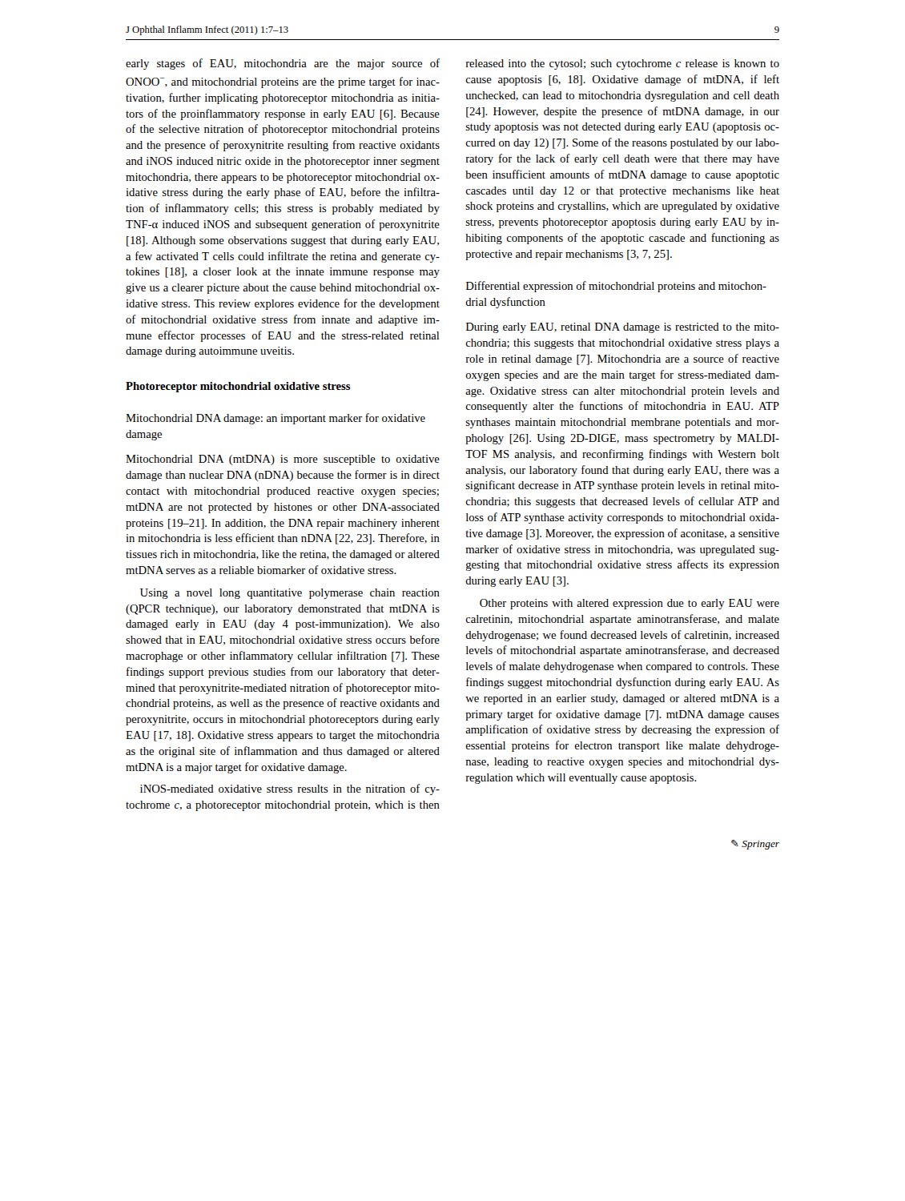J Ophthal Inflamm Infect (2011) 1:7–13 9
early stages of EAU, mitochondria are the major source of ONOO−, and mitochondrial proteins are the prime target for inactivation, further implicating photoreceptor mitochondria as initiators of the proinflammatory response in early EAU [6]. Because of the selective nitration of photoreceptor mitochondrial proteins and the presence of peroxynitrite resulting from reactive oxidants and iNOS induced nitric oxide in the photoreceptor inner segment mitochondria, there appears to be photoreceptor mitochondrial oxidative stress during the early phase of EAU, before the infiltration of inflammatory cells; this stress is probably mediated by TNF-α induced iNOS and subsequent generation of peroxynitrite [18]. Although some observations suggest that during early EAU, a few activated T cells could infiltrate the retina and generate cytokines [18], a closer look at the innate immune response may give us a clearer picture about the cause behind mitochondrial oxidative stress. This review explores evidence for the development of mitochondrial oxidative stress from innate and adaptive immune effector processes of EAU and the stress-related retinal damage during autoimmune uveitis.
Photoreceptor mitochondrial oxidative stress
Mitochondrial DNA damage: an important marker for oxidative damage
Mitochondrial DNA (mtDNA) is more susceptible to oxidative damage than nuclear DNA (nDNA) because the former is in direct contact with mitochondrial produced reactive oxygen species; mtDNA are not protected by histones or other DNA-associated proteins [19–21]. In addition, the DNA repair machinery inherent in mitochondria is less efficient than nDNA [22, 23]. Therefore, in tissues rich in mitochondria, like the retina, the damaged or altered mtDNA serves as a reliable biomarker of oxidative stress.
Using a novel long quantitative polymerase chain reaction (QPCR technique), our laboratory demonstrated that mtDNA is damaged early in EAU (day 4 post-immunization). We also showed that in EAU, mitochondrial oxidative stress occurs before macrophage or other inflammatory cellular infiltration [7]. These findings support previous studies from our laboratory that determined that peroxynitrite-mediated nitration of photoreceptor mitochondrial proteins, as well as the presence of reactive oxidants and peroxynitrite, occurs in mitochondrial photoreceptors during early EAU [17, 18]. Oxidative stress appears to target the mitochondria as the original site of inflammation and thus damaged or altered mtDNA is a major target for oxidative damage.
iNOS-mediated oxidative stress results in the nitration of cytochrome c, a photoreceptor mitochondrial protein, which is then released into the cytosol; such cytochrome c release is known to cause apoptosis [6, 18]. Oxidative damage of mtDNA, if left unchecked, can lead to mitochondria dysregulation and cell death [24]. However, despite the presence of mtDNA damage, in our study apoptosis was not detected during early EAU (apoptosis occurred on day 12) [7]. Some of the reasons postulated by our laboratory for the lack of early cell death were that there may have been insufficient amounts of mtDNA damage to cause apoptotic cascades until day 12 or that protective mechanisms like heat shock proteins and crystallins, which are upregulated by oxidative stress, prevents photoreceptor apoptosis during early EAU by inhibiting components of the apoptotic cascade and functioning as protective and repair mechanisms [3, 7, 25].
Differential expression of mitochondrial proteins and mitochondrial dysfunction
During early EAU, retinal DNA damage is restricted to the mitochondria; this suggests that mitochondrial oxidative stress plays a role in retinal damage [7]. Mitochondria are a source of reactive oxygen species and are the main target for stress-mediated damage. Oxidative stress can alter mitochondrial protein levels and consequently alter the functions of mitochondria in EAU. ATP synthases maintain mitochondrial membrane potentials and morphology [26]. Using 2D-DIGE, mass spectrometry by MALDI-TOF MS analysis, and reconfirming findings with Western bolt analysis, our laboratory found that during early EAU, there was a significant decrease in ATP synthase protein levels in retinal mitochondria; this suggests that decreased levels of cellular ATP and loss of ATP synthase activity corresponds to mitochondrial oxidative damage [3]. Moreover, the expression of aconitase, a sensitive marker of oxidative stress in mitochondria, was upregulated suggesting that mitochondrial oxidative stress affects its expression during early EAU [3].
Other proteins with altered expression due to early EAU were calretinin, mitochondrial aspartate aminotransferase, and malate dehydrogenase; we found decreased levels of calretinin, increased levels of mitochondrial aspartate aminotransferase, and decreased levels of malate dehydrogenase when compared to controls. These findings suggest mitochondrial dysfunction during early EAU. As we reported in an earlier study, damaged or altered mtDNA is a primary target for oxidative damage [7]. mtDNA damage causes amplification of oxidative stress by decreasing the expression of essential proteins for electron transport like malate dehydrogenase, leading to reactive oxygen species and mitochondrial dysregulation which will eventually cause apoptosis.
✎ Springer